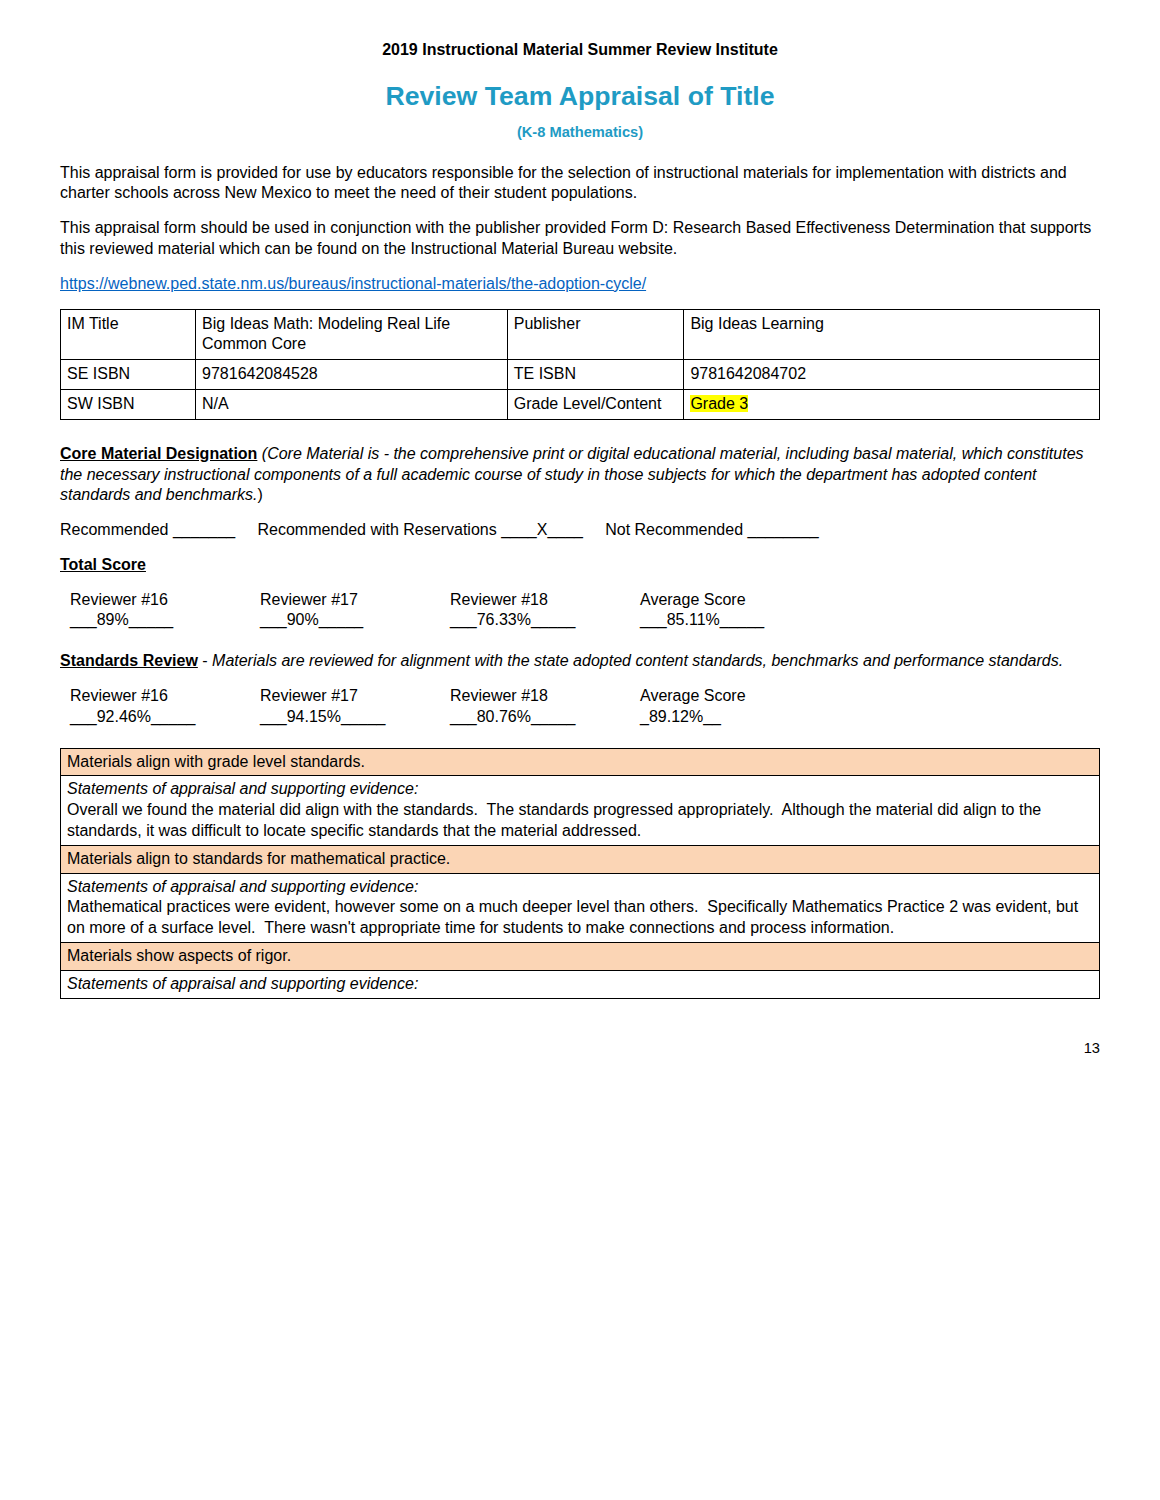2019 Instructional Material Summer Review Institute
Review Team Appraisal of Title
(K-8 Mathematics)
This appraisal form is provided for use by educators responsible for the selection of instructional materials for implementation with districts and charter schools across New Mexico to meet the need of their student populations.
This appraisal form should be used in conjunction with the publisher provided Form D: Research Based Effectiveness Determination that supports this reviewed material which can be found on the Instructional Material Bureau website.
https://webnew.ped.state.nm.us/bureaus/instructional-materials/the-adoption-cycle/
| IM Title | Big Ideas Math: Modeling Real Life Common Core | Publisher | Big Ideas Learning |
| SE ISBN | 9781642084528 | TE ISBN | 9781642084702 |
| SW ISBN | N/A | Grade Level/Content | Grade 3 |
Core Material Designation (Core Material is - the comprehensive print or digital educational material, including basal material, which constitutes the necessary instructional components of a full academic course of study in those subjects for which the department has adopted content standards and benchmarks.)
Recommended _______ Recommended with Reservations ____X____ Not Recommended ________
Total Score
Reviewer #16
___89%_____
Reviewer #17
___90%_____
Reviewer #18
___76.33%_____
Average Score
___85.11%_____
Standards Review - Materials are reviewed for alignment with the state adopted content standards, benchmarks and performance standards.
Reviewer #16
___92.46%_____
Reviewer #17
___94.15%_____
Reviewer #18
___80.76%_____
Average Score
_89.12%__
| Materials align with grade level standards. |
| Statements of appraisal and supporting evidence: Overall we found the material did align with the standards. The standards progressed appropriately. Although the material did align to the standards, it was difficult to locate specific standards that the material addressed. |
| Materials align to standards for mathematical practice. |
| Statements of appraisal and supporting evidence: Mathematical practices were evident, however some on a much deeper level than others. Specifically Mathematics Practice 2 was evident, but on more of a surface level. There wasn't appropriate time for students to make connections and process information. |
| Materials show aspects of rigor. |
| Statements of appraisal and supporting evidence: |
13